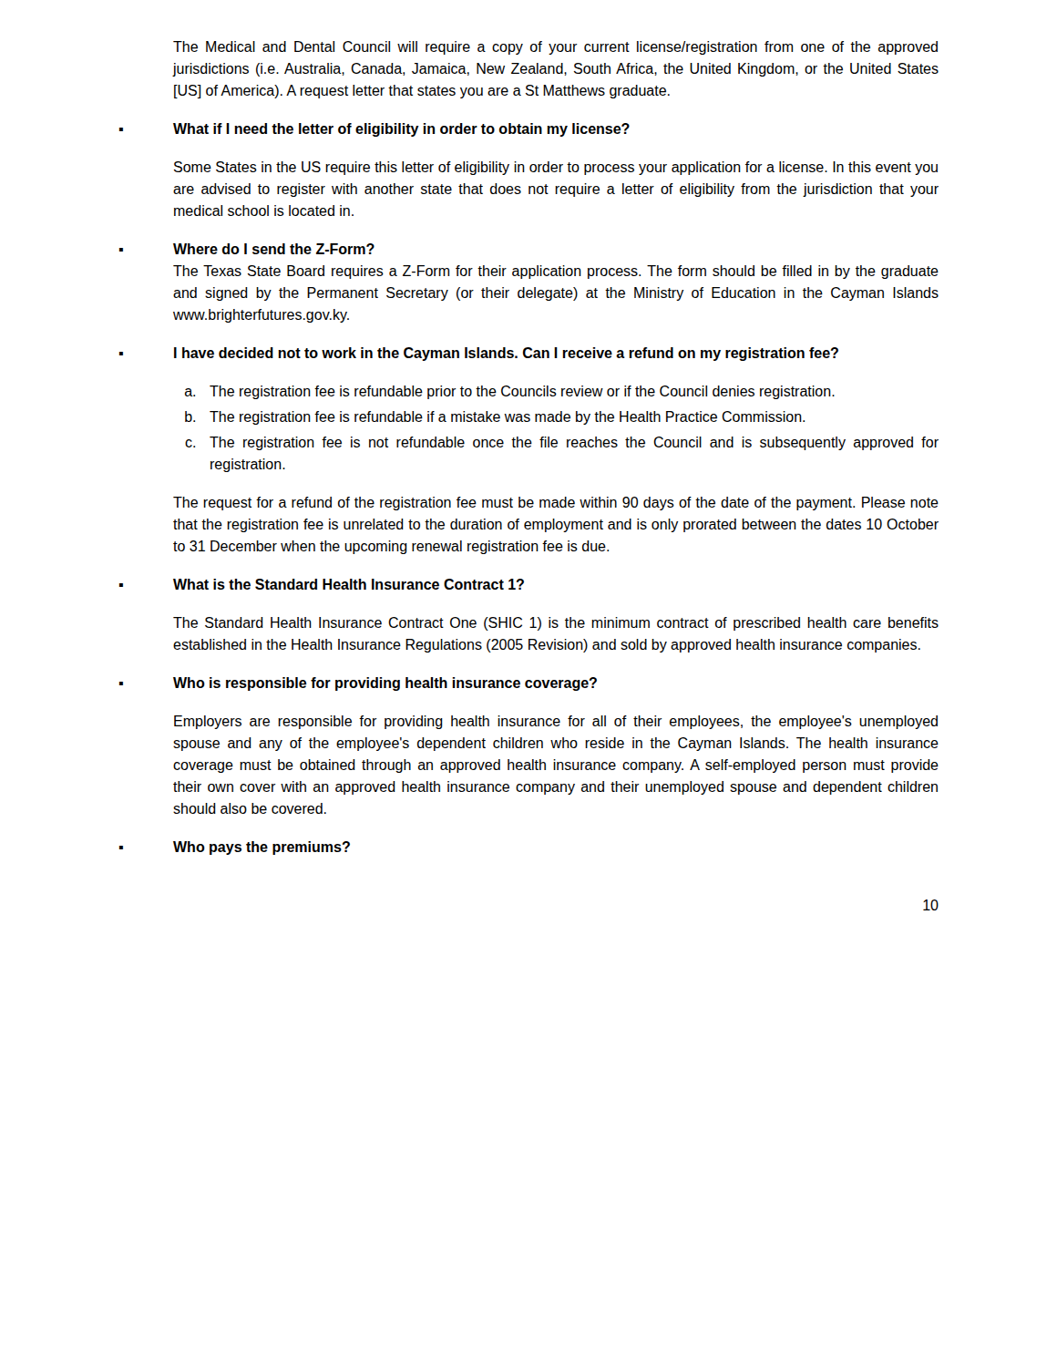The Medical and Dental Council will require a copy of your current license/registration from one of the approved jurisdictions (i.e. Australia, Canada, Jamaica, New Zealand, South Africa, the United Kingdom, or the United States [US] of America). A request letter that states you are a St Matthews graduate.
▪What if I need the letter of eligibility in order to obtain my license?
Some States in the US require this letter of eligibility in order to process your application for a license. In this event you are advised to register with another state that does not require a letter of eligibility from the jurisdiction that your medical school is located in.
▪Where do I send the Z-Form?
The Texas State Board requires a Z-Form for their application process. The form should be filled in by the graduate and signed by the Permanent Secretary (or their delegate) at the Ministry of Education in the Cayman Islands www.brighterfutures.gov.ky.
▪I have decided not to work in the Cayman Islands. Can I receive a refund on my registration fee?
The registration fee is refundable prior to the Councils review or if the Council denies registration.
The registration fee is refundable if a mistake was made by the Health Practice Commission.
The registration fee is not refundable once the file reaches the Council and is subsequently approved for registration.
The request for a refund of the registration fee must be made within 90 days of the date of the payment. Please note that the registration fee is unrelated to the duration of employment and is only prorated between the dates 10 October to 31 December when the upcoming renewal registration fee is due.
▪What is the Standard Health Insurance Contract 1?
The Standard Health Insurance Contract One (SHIC 1) is the minimum contract of prescribed health care benefits established in the Health Insurance Regulations (2005 Revision) and sold by approved health insurance companies.
▪Who is responsible for providing health insurance coverage?
Employers are responsible for providing health insurance for all of their employees, the employee's unemployed spouse and any of the employee's dependent children who reside in the Cayman Islands. The health insurance coverage must be obtained through an approved health insurance company. A self-employed person must provide their own cover with an approved health insurance company and their unemployed spouse and dependent children should also be covered.
▪Who pays the premiums?
10